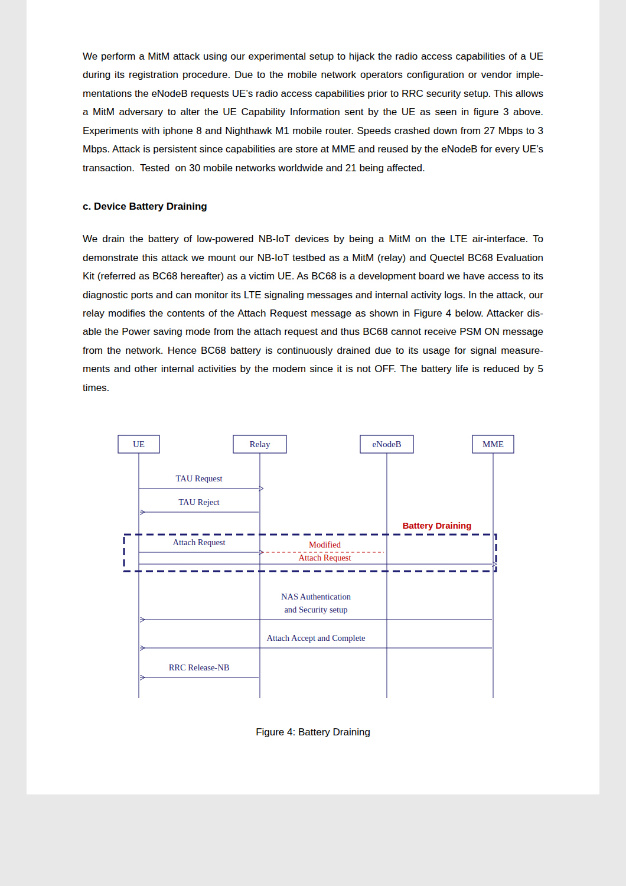We perform a MitM attack using our experimental setup to hijack the radio access capabilities of a UE during its registration procedure. Due to the mobile network operators configuration or vendor implementations the eNodeB requests UE’s radio access capabilities prior to RRC security setup. This allows a MitM adversary to alter the UE Capability Information sent by the UE as seen in figure 3 above. Experiments with iphone 8 and Nighthawk M1 mobile router. Speeds crashed down from 27 Mbps to 3 Mbps. Attack is persistent since capabilities are store at MME and reused by the eNodeB for every UE’s transaction. Tested on 30 mobile networks worldwide and 21 being affected.
c. Device Battery Draining
We drain the battery of low-powered NB-IoT devices by being a MitM on the LTE air-interface. To demonstrate this attack we mount our NB-IoT testbed as a MitM (relay) and Quectel BC68 Evaluation Kit (referred as BC68 hereafter) as a victim UE. As BC68 is a development board we have access to its diagnostic ports and can monitor its LTE signaling messages and internal activity logs. In the attack, our relay modifies the contents of the Attach Request message as shown in Figure 4 below. Attacker disable the Power saving mode from the attach request and thus BC68 cannot receive PSM ON message from the network. Hence BC68 battery is continuously drained due to its usage for signal measurements and other internal activities by the modem since it is not OFF. The battery life is reduced by 5 times.
UE Relay eNodeB MME TAU Request TAU Reject Battery Draining Attach Request Modified Attach Request NAS Authentication and Security setup Attach Accept and Complete RRC Release-NB
Figure 4: Battery Draining